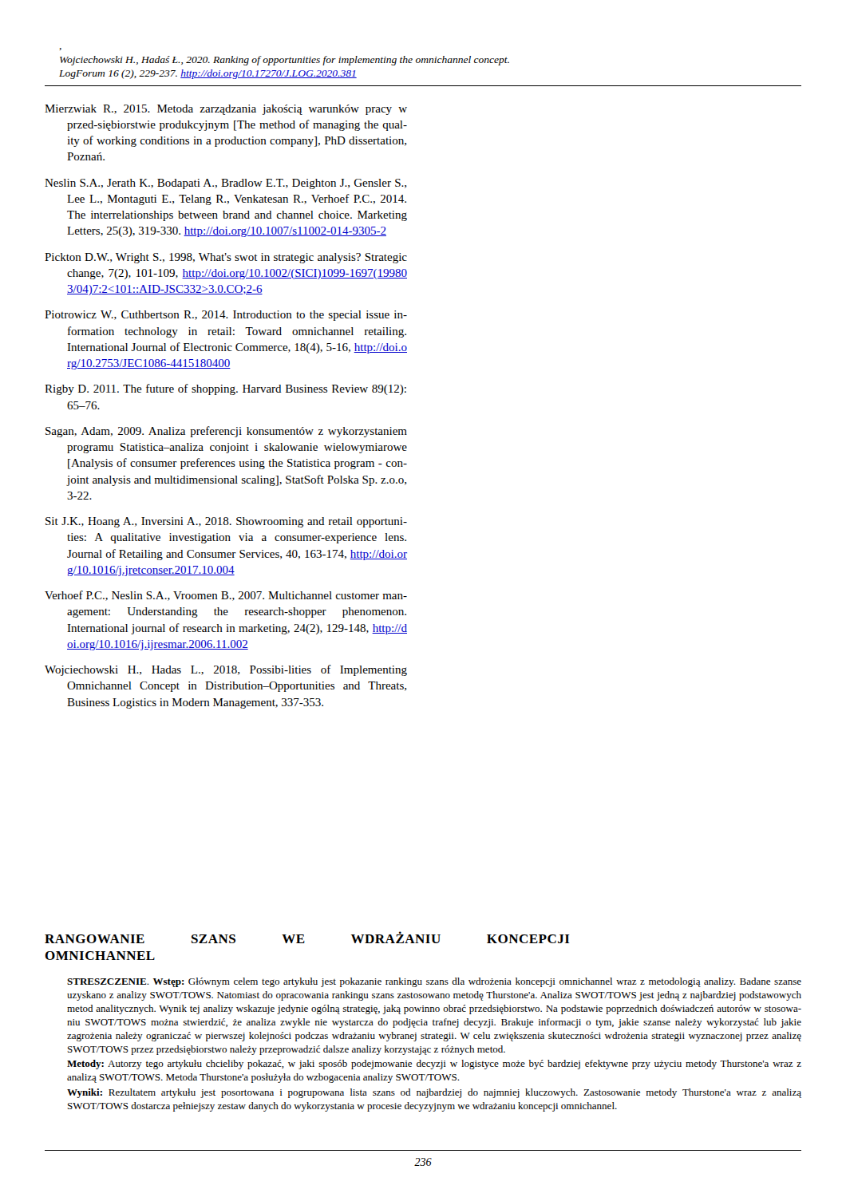, Wojciechowski H., Hadaś Ł., 2020. Ranking of opportunities for implementing the omnichannel concept.
LogForum 16 (2), 229-237. http://doi.org/10.17270/J.LOG.2020.381
Mierzwiak R., 2015. Metoda zarządzania jakością warunków pracy w przed-siębiorstwie produkcyjnym [The method of managing the quality of working conditions in a production company], PhD dissertation, Poznań.
Neslin S.A., Jerath K., Bodapati A., Bradlow E.T., Deighton J., Gensler S., Lee L., Montaguti E., Telang R., Venkatesan R., Verhoef P.C., 2014. The interrelationships between brand and channel choice. Marketing Letters, 25(3), 319-330. http://doi.org/10.1007/s11002-014-9305-2
Pickton D.W., Wright S., 1998, What's swot in strategic analysis? Strategic change, 7(2), 101-109, http://doi.org/10.1002/(SICI)1099-1697(199803/04)7:2<101::AID-JSC332>3.0.CO;2-6
Piotrowicz W., Cuthbertson R., 2014. Introduction to the special issue information technology in retail: Toward omnichannel retailing. International Journal of Electronic Commerce, 18(4), 5-16, http://doi.org/10.2753/JEC1086-4415180400
Rigby D. 2011. The future of shopping. Harvard Business Review 89(12): 65–76.
Sagan, Adam, 2009. Analiza preferencji konsumentów z wykorzystaniem programu Statistica–analiza conjoint i skalowanie wielowymiarowe [Analysis of consumer preferences using the Statistica program - conjoint analysis and multidimensional scaling], StatSoft Polska Sp. z.o.o, 3-22.
Sit J.K., Hoang A., Inversini A., 2018. Showrooming and retail opportunities: A qualitative investigation via a consumer-experience lens. Journal of Retailing and Consumer Services, 40, 163-174, http://doi.org/10.1016/j.jretconser.2017.10.004
Verhoef P.C., Neslin S.A., Vroomen B., 2007. Multichannel customer management: Understanding the research-shopper phenomenon. International journal of research in marketing, 24(2), 129-148, http://doi.org/10.1016/j.ijresmar.2006.11.002
Wojciechowski H., Hadas L., 2018, Possibi-lities of Implementing Omnichannel Concept in Distribution–Opportunities and Threats, Business Logistics in Modern Management, 337-353.
RANGOWANIE SZANS WE WDRAŻANIU KONCEPCJI
OMNICHANNEL
STRESZCZENIE. Wstęp: Głównym celem tego artykułu jest pokazanie rankingu szans dla wdrożenia koncepcji omnichannel wraz z metodologią analizy. Badane szanse uzyskano z analizy SWOT/TOWS. Natomiast do opracowania rankingu szans zastosowano metodę Thurstone'a. Analiza SWOT/TOWS jest jedną z najbardziej podstawowych metod analitycznych. Wynik tej analizy wskazuje jedynie ogólną strategię, jaką powinno obrać przedsiębiorstwo. Na podstawie poprzednich doświadczeń autorów w stosowaniu SWOT/TOWS można stwierdzić, że analiza zwykle nie wystarcza do podjęcia trafnej decyzji. Brakuje informacji o tym, jakie szanse należy wykorzystać lub jakie zagrożenia należy ograniczać w pierwszej kolejności podczas wdrażaniu wybranej strategii. W celu zwiększenia skuteczności wdrożenia strategii wyznaczonej przez analizę SWOT/TOWS przez przedsiębiorstwo należy przeprowadzić dalsze analizy korzystając z różnych metod.
Metody: Autorzy tego artykułu chcieliby pokazać, w jaki sposób podejmowanie decyzji w logistyce może być bardziej efektywne przy użyciu metody Thurstone'a wraz z analizą SWOT/TOWS. Metoda Thurstone'a posłużyła do wzbogacenia analizy SWOT/TOWS.
Wyniki: Rezultatem artykułu jest posortowana i pogrupowana lista szans od najbardziej do najmniej kluczowych. Zastosowanie metody Thurstone'a wraz z analizą SWOT/TOWS dostarcza pełniejszy zestaw danych do wykorzystania w procesie decyzyjnym we wdrażaniu koncepcji omnichannel.
236